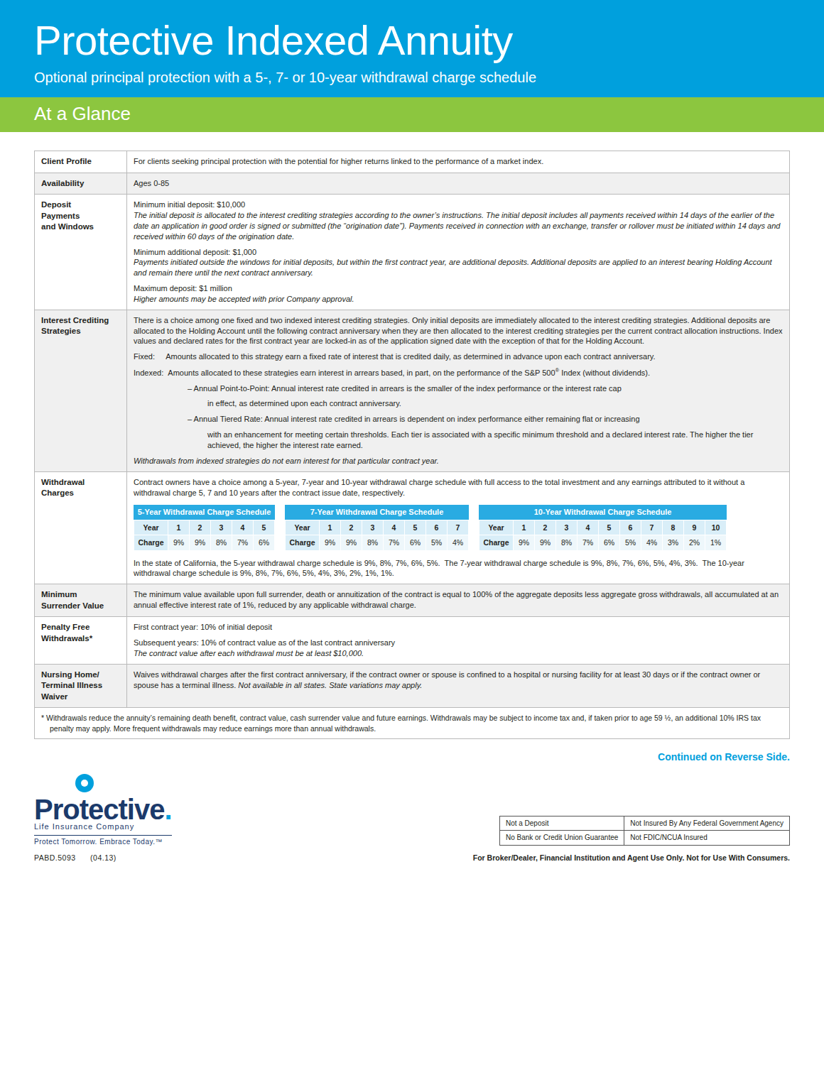Protective Indexed Annuity
Optional principal protection with a 5-, 7- or 10-year withdrawal charge schedule
At a Glance
| Client Profile | For clients seeking principal protection with the potential for higher returns linked to the performance of a market index. |
| Availability | Ages 0-85 |
| Deposit Payments and Windows | Minimum initial deposit: $10,000 The initial deposit is allocated to the interest crediting strategies according to the owner’s instructions. The initial deposit includes all payments received within 14 days of the earlier of the date an application in good order is signed or submitted (the “origination date”). Payments received in connection with an exchange, transfer or rollover must be initiated within 14 days and received within 60 days of the origination date. Minimum additional deposit: $1,000 Payments initiated outside the windows for initial deposits, but within the first contract year, are additional deposits. Additional deposits are applied to an interest bearing Holding Account and remain there until the next contract anniversary. Maximum deposit: $1 million Higher amounts may be accepted with prior Company approval. |
| Interest Crediting Strategies | There is a choice among one fixed and two indexed interest crediting strategies. Only initial deposits are immediately allocated to the interest crediting strategies. Additional deposits are allocated to the Holding Account until the following contract anniversary when they are then allocated to the interest crediting strategies per the current contract allocation instructions. Index values and declared rates for the first contract year are locked-in as of the application signed date with the exception of that for the Holding Account. Fixed: Amounts allocated to this strategy earn a fixed rate of interest that is credited daily, as determined in advance upon each contract anniversary. Indexed: Amounts allocated to these strategies earn interest in arrears based, in part, on the performance of the S&P 500 ® Index (without dividends). – Annual Point-to-Point: Annual interest rate credited in arrears is the smaller of the index performance or the interest rate cap in effect, as determined upon each contract anniversary. – Annual Tiered Rate: Annual interest rate credited in arrears is dependent on index performance either remaining flat or increasing with an enhancement for meeting certain thresholds. Each tier is associated with a specific minimum threshold and a declared interest rate. The higher the tier achieved, the higher the interest rate earned. Withdrawals from indexed strategies do not earn interest for that particular contract year. |
| Withdrawal Charges | Contract owners have a choice among a 5-year, 7-year and 10-year withdrawal charge schedule with full access to the total investment and any earnings attributed to it without a withdrawal charge 5, 7 and 10 years after the contract issue date, respectively. 5-Year Withdrawal Charge Schedule / Year / 1 / 2 / 3 / 4 / 5 / / --- / --- / --- / --- / --- / --- / / Charge / 9% / 9% / 8% / 7% / 6% / 7-Year Withdrawal Charge Schedule / Year / 1 / 2 / 3 / 4 / 5 / 6 / 7 / / --- / --- / --- / --- / --- / --- / --- / --- / / Charge / 9% / 9% / 8% / 7% / 6% / 5% / 4% / 10-Year Withdrawal Charge Schedule / Year / 1 / 2 / 3 / 4 / 5 / 6 / 7 / 8 / 9 / 10 / / --- / --- / --- / --- / --- / --- / --- / --- / --- / --- / --- / / Charge / 9% / 9% / 8% / 7% / 6% / 5% / 4% / 3% / 2% / 1% / In the state of California, the 5-year withdrawal charge schedule is 9%, 8%, 7%, 6%, 5%. The 7-year withdrawal charge schedule is 9%, 8%, 7%, 6%, 5%, 4%, 3%. The 10-year withdrawal charge schedule is 9%, 8%, 7%, 6%, 5%, 4%, 3%, 2%, 1%, 1%. |
| Minimum Surrender Value | The minimum value available upon full surrender, death or annuitization of the contract is equal to 100% of the aggregate deposits less aggregate gross withdrawals, all accumulated at an annual effective interest rate of 1%, reduced by any applicable withdrawal charge. |
| Penalty Free Withdrawals* | First contract year: 10% of initial deposit Subsequent years: 10% of contract value as of the last contract anniversary The contract value after each withdrawal must be at least $10,000. |
| Nursing Home/ Terminal Illness Waiver | Waives withdrawal charges after the first contract anniversary, if the contract owner or spouse is confined to a hospital or nursing facility for at least 30 days or if the contract owner or spouse has a terminal illness. Not available in all states. State variations may apply. |
* Withdrawals reduce the annuity’s remaining death benefit, contract value, cash surrender value and future earnings. Withdrawals may be subject to income tax and, if taken prior to age 59 ½, an additional 10% IRS tax penalty may apply. More frequent withdrawals may reduce earnings more than annual withdrawals.
Continued on Reverse Side.
Protective.
Life Insurance Company
Protect Tomorrow. Embrace Today.™
| Not a Deposit | Not Insured By Any Federal Government Agency |
| No Bank or Credit Union Guarantee | Not FDIC/NCUA Insured |
PABD.5093 (04.13)
For Broker/Dealer, Financial Institution and Agent Use Only. Not for Use With Consumers.